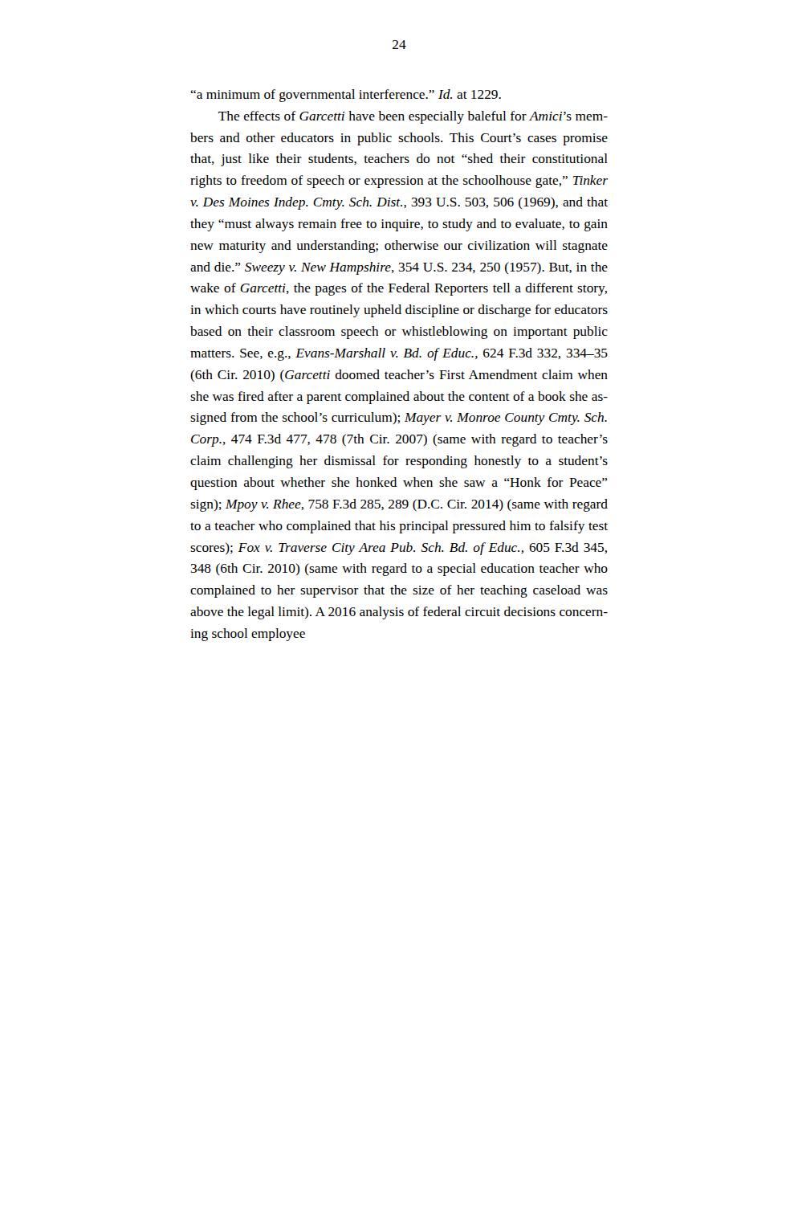24
“a minimum of governmental interference.” Id. at 1229.
The effects of Garcetti have been especially baleful for Amici’s members and other educators in public schools. This Court’s cases promise that, just like their students, teachers do not “shed their constitutional rights to freedom of speech or expression at the schoolhouse gate,” Tinker v. Des Moines Indep. Cmty. Sch. Dist., 393 U.S. 503, 506 (1969), and that they “must always remain free to inquire, to study and to evaluate, to gain new maturity and understanding; otherwise our civilization will stagnate and die.” Sweezy v. New Hampshire, 354 U.S. 234, 250 (1957). But, in the wake of Garcetti, the pages of the Federal Reporters tell a different story, in which courts have routinely upheld discipline or discharge for educators based on their classroom speech or whistleblowing on important public matters. See, e.g., Evans-Marshall v. Bd. of Educ., 624 F.3d 332, 334–35 (6th Cir. 2010) (Garcetti doomed teacher’s First Amendment claim when she was fired after a parent complained about the content of a book she assigned from the school’s curriculum); Mayer v. Monroe County Cmty. Sch. Corp., 474 F.3d 477, 478 (7th Cir. 2007) (same with regard to teacher’s claim challenging her dismissal for responding honestly to a student’s question about whether she honked when she saw a “Honk for Peace” sign); Mpoy v. Rhee, 758 F.3d 285, 289 (D.C. Cir. 2014) (same with regard to a teacher who complained that his principal pressured him to falsify test scores); Fox v. Traverse City Area Pub. Sch. Bd. of Educ., 605 F.3d 345, 348 (6th Cir. 2010) (same with regard to a special education teacher who complained to her supervisor that the size of her teaching caseload was above the legal limit). A 2016 analysis of federal circuit decisions concerning school employee